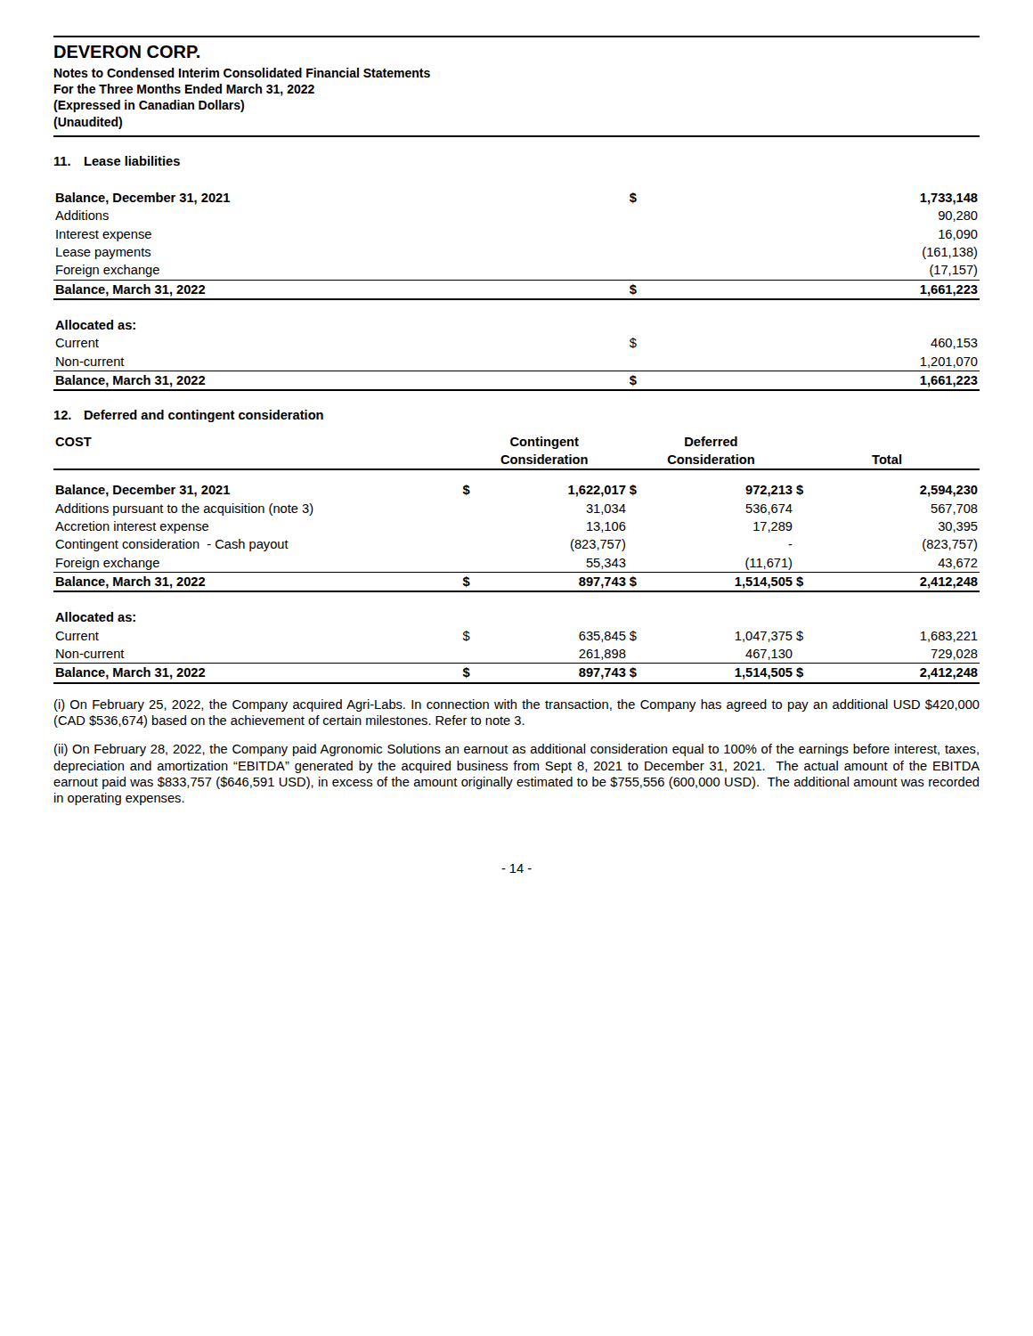DEVERON CORP.
Notes to Condensed Interim Consolidated Financial Statements
For the Three Months Ended March 31, 2022
(Expressed in Canadian Dollars)
(Unaudited)
11. Lease liabilities
| Balance, December 31, 2021 | $ | 1,733,148 |
| Additions | | 90,280 |
| Interest expense | | 16,090 |
| Lease payments | | (161,138) |
| Foreign exchange | | (17,157) |
| Balance, March 31, 2022 | $ | 1,661,223 |
| Allocated as: | | |
| Current | $ | 460,153 |
| Non-current | | 1,201,070 |
| Balance, March 31, 2022 | $ | 1,661,223 |
12. Deferred and contingent consideration
| COST | Contingent | Deferred | |
| | Consideration | Consideration | Total |
| Balance, December 31, 2021 | $ | 1,622,017 | $ | 972,213 | $ | 2,594,230 |
| Additions pursuant to the acquisition (note 3) | | 31,034 | | 536,674 | | 567,708 |
| Accretion interest expense | | 13,106 | | 17,289 | | 30,395 |
| Contingent consideration - Cash payout | | (823,757) | | - | | (823,757) |
| Foreign exchange | | 55,343 | | (11,671) | | 43,672 |
| Balance, March 31, 2022 | $ | 897,743 | $ | 1,514,505 | $ | 2,412,248 |
| Allocated as: | |
| Current | $ | 635,845 | $ | 1,047,375 | $ | 1,683,221 |
| Non-current | | 261,898 | | 467,130 | | 729,028 |
| Balance, March 31, 2022 | $ | 897,743 | $ | 1,514,505 | $ | 2,412,248 |
(i) On February 25, 2022, the Company acquired Agri-Labs. In connection with the transaction, the Company has agreed to pay an additional USD $420,000 (CAD $536,674) based on the achievement of certain milestones. Refer to note 3.
(ii) On February 28, 2022, the Company paid Agronomic Solutions an earnout as additional consideration equal to 100% of the earnings before interest, taxes, depreciation and amortization “EBITDA” generated by the acquired business from Sept 8, 2021 to December 31, 2021. The actual amount of the EBITDA earnout paid was $833,757 ($646,591 USD), in excess of the amount originally estimated to be $755,556 (600,000 USD). The additional amount was recorded in operating expenses.
- 14 -